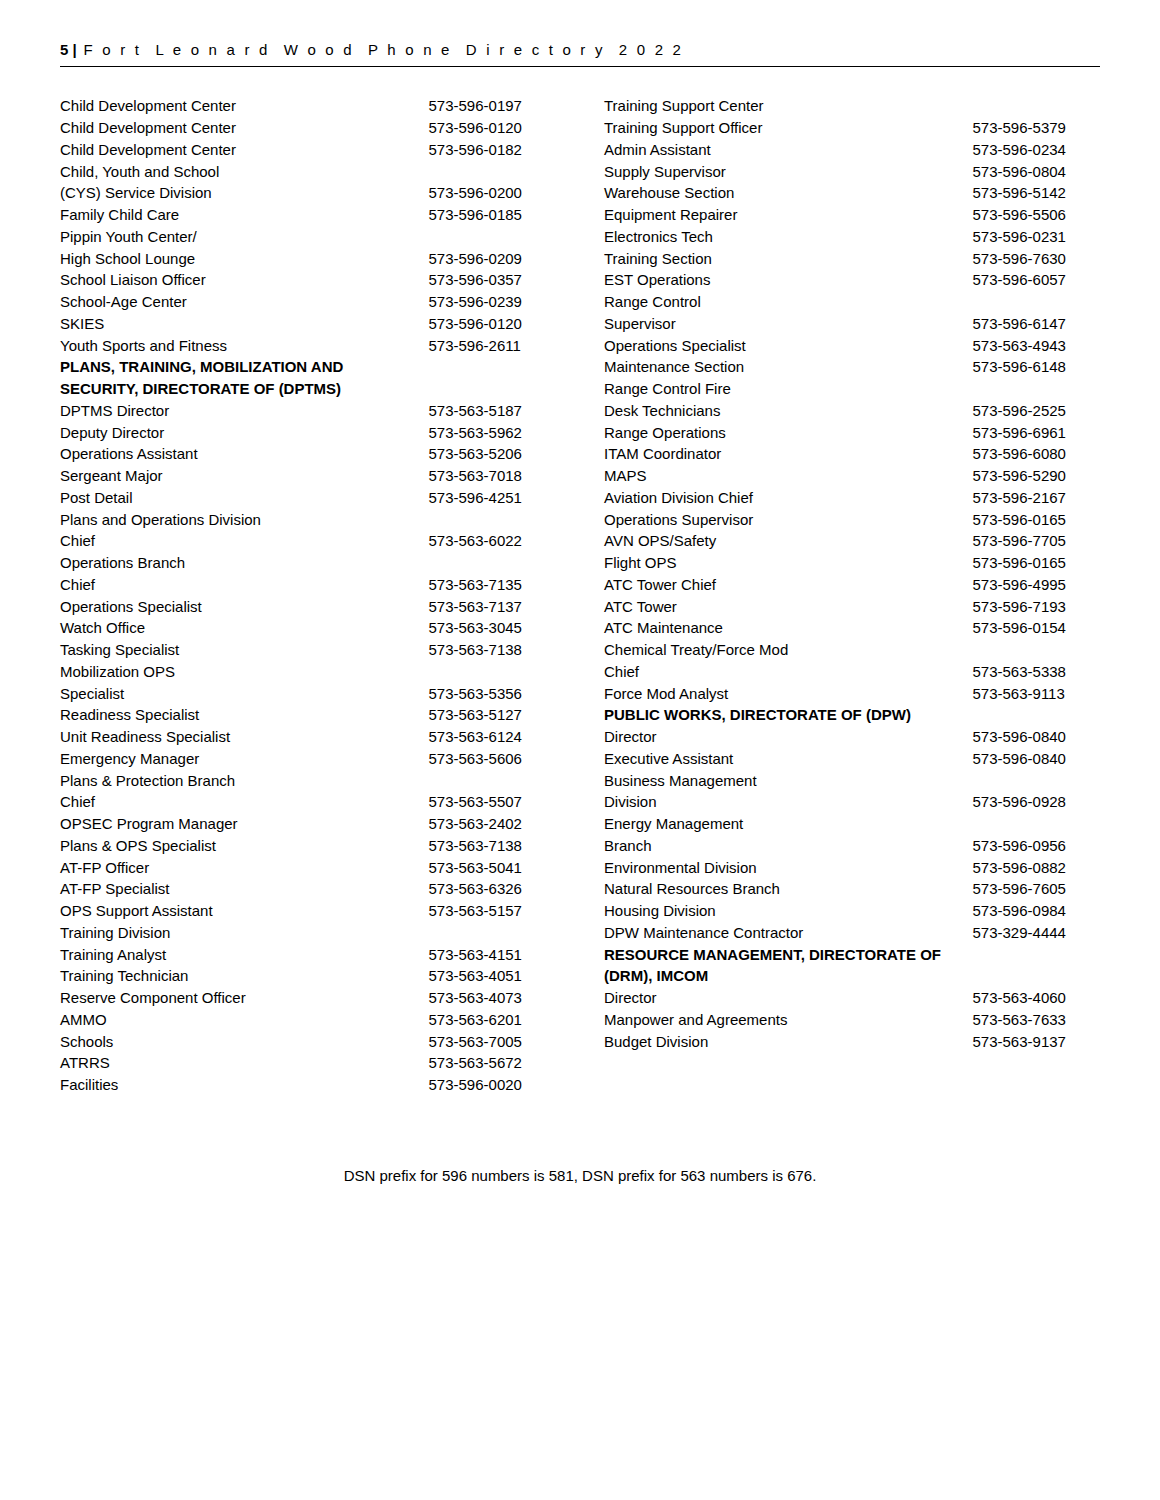5 | F o r t L e o n a r d W o o d P h o n e D i r e c t o r y 2 0 2 2
| Child Development Center | 573-596-0197 |
| Child Development Center | 573-596-0120 |
| Child Development Center | 573-596-0182 |
| Child, Youth and School | |
| (CYS) Service Division | 573-596-0200 |
| Family Child Care | 573-596-0185 |
| Pippin Youth Center/ | |
| High School Lounge | 573-596-0209 |
| School Liaison Officer | 573-596-0357 |
| School-Age Center | 573-596-0239 |
| SKIES | 573-596-0120 |
| Youth Sports and Fitness | 573-596-2611 |
| PLANS, TRAINING, MOBILIZATION AND |
| SECURITY, DIRECTORATE OF (DPTMS) |
| DPTMS Director | 573-563-5187 |
| Deputy Director | 573-563-5962 |
| Operations Assistant | 573-563-5206 |
| Sergeant Major | 573-563-7018 |
| Post Detail | 573-596-4251 |
| Plans and Operations Division | |
| Chief | 573-563-6022 |
| Operations Branch | |
| Chief | 573-563-7135 |
| Operations Specialist | 573-563-7137 |
| Watch Office | 573-563-3045 |
| Tasking Specialist | 573-563-7138 |
| Mobilization OPS | |
| Specialist | 573-563-5356 |
| Readiness Specialist | 573-563-5127 |
| Unit Readiness Specialist | 573-563-6124 |
| Emergency Manager | 573-563-5606 |
| Plans & Protection Branch | |
| Chief | 573-563-5507 |
| OPSEC Program Manager | 573-563-2402 |
| Plans & OPS Specialist | 573-563-7138 |
| AT-FP Officer | 573-563-5041 |
| AT-FP Specialist | 573-563-6326 |
| OPS Support Assistant | 573-563-5157 |
| Training Division | |
| Training Analyst | 573-563-4151 |
| Training Technician | 573-563-4051 |
| Reserve Component Officer | 573-563-4073 |
| AMMO | 573-563-6201 |
| Schools | 573-563-7005 |
| ATRRS | 573-563-5672 |
| Facilities | 573-596-0020 |
| Training Support Center | |
| Training Support Officer | 573-596-5379 |
| Admin Assistant | 573-596-0234 |
| Supply Supervisor | 573-596-0804 |
| Warehouse Section | 573-596-5142 |
| Equipment Repairer | 573-596-5506 |
| Electronics Tech | 573-596-0231 |
| Training Section | 573-596-7630 |
| EST Operations | 573-596-6057 |
| Range Control | |
| Supervisor | 573-596-6147 |
| Operations Specialist | 573-563-4943 |
| Maintenance Section | 573-596-6148 |
| Range Control Fire | |
| Desk Technicians | 573-596-2525 |
| Range Operations | 573-596-6961 |
| ITAM Coordinator | 573-596-6080 |
| MAPS | 573-596-5290 |
| Aviation Division Chief | 573-596-2167 |
| Operations Supervisor | 573-596-0165 |
| AVN OPS/Safety | 573-596-7705 |
| Flight OPS | 573-596-0165 |
| ATC Tower Chief | 573-596-4995 |
| ATC Tower | 573-596-7193 |
| ATC Maintenance | 573-596-0154 |
| Chemical Treaty/Force Mod | |
| Chief | 573-563-5338 |
| Force Mod Analyst | 573-563-9113 |
| PUBLIC WORKS, DIRECTORATE OF (DPW) |
| Director | 573-596-0840 |
| Executive Assistant | 573-596-0840 |
| Business Management | |
| Division | 573-596-0928 |
| Energy Management | |
| Branch | 573-596-0956 |
| Environmental Division | 573-596-0882 |
| Natural Resources Branch | 573-596-7605 |
| Housing Division | 573-596-0984 |
| DPW Maintenance Contractor | 573-329-4444 |
| RESOURCE MANAGEMENT, DIRECTORATE OF |
| (DRM), IMCOM |
| Director | 573-563-4060 |
| Manpower and Agreements | 573-563-7633 |
| Budget Division | 573-563-9137 |
DSN prefix for 596 numbers is 581, DSN prefix for 563 numbers is 676.